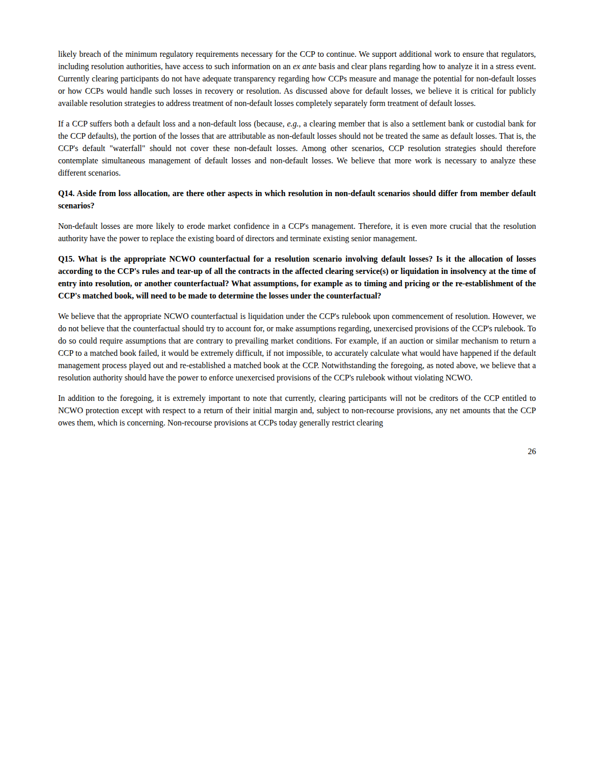likely breach of the minimum regulatory requirements necessary for the CCP to continue. We support additional work to ensure that regulators, including resolution authorities, have access to such information on an ex ante basis and clear plans regarding how to analyze it in a stress event. Currently clearing participants do not have adequate transparency regarding how CCPs measure and manage the potential for non-default losses or how CCPs would handle such losses in recovery or resolution. As discussed above for default losses, we believe it is critical for publicly available resolution strategies to address treatment of non-default losses completely separately form treatment of default losses.
If a CCP suffers both a default loss and a non-default loss (because, e.g., a clearing member that is also a settlement bank or custodial bank for the CCP defaults), the portion of the losses that are attributable as non-default losses should not be treated the same as default losses. That is, the CCP's default "waterfall" should not cover these non-default losses. Among other scenarios, CCP resolution strategies should therefore contemplate simultaneous management of default losses and non-default losses. We believe that more work is necessary to analyze these different scenarios.
Q14. Aside from loss allocation, are there other aspects in which resolution in non-default scenarios should differ from member default scenarios?
Non-default losses are more likely to erode market confidence in a CCP's management. Therefore, it is even more crucial that the resolution authority have the power to replace the existing board of directors and terminate existing senior management.
Q15. What is the appropriate NCWO counterfactual for a resolution scenario involving default losses? Is it the allocation of losses according to the CCP's rules and tear-up of all the contracts in the affected clearing service(s) or liquidation in insolvency at the time of entry into resolution, or another counterfactual? What assumptions, for example as to timing and pricing or the re-establishment of the CCP's matched book, will need to be made to determine the losses under the counterfactual?
We believe that the appropriate NCWO counterfactual is liquidation under the CCP's rulebook upon commencement of resolution. However, we do not believe that the counterfactual should try to account for, or make assumptions regarding, unexercised provisions of the CCP's rulebook. To do so could require assumptions that are contrary to prevailing market conditions. For example, if an auction or similar mechanism to return a CCP to a matched book failed, it would be extremely difficult, if not impossible, to accurately calculate what would have happened if the default management process played out and re-established a matched book at the CCP. Notwithstanding the foregoing, as noted above, we believe that a resolution authority should have the power to enforce unexercised provisions of the CCP's rulebook without violating NCWO.
In addition to the foregoing, it is extremely important to note that currently, clearing participants will not be creditors of the CCP entitled to NCWO protection except with respect to a return of their initial margin and, subject to non-recourse provisions, any net amounts that the CCP owes them, which is concerning. Non-recourse provisions at CCPs today generally restrict clearing
26